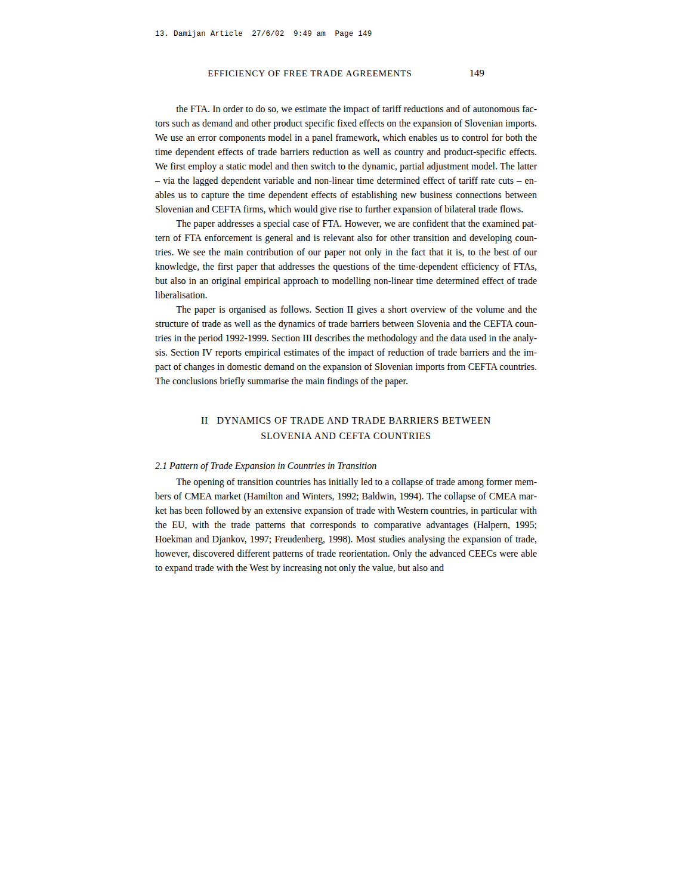13. Damijan Article 27/6/02 9:49 am Page 149
EFFICIENCY OF FREE TRADE AGREEMENTS 149
the FTA. In order to do so, we estimate the impact of tariff reductions and of autonomous factors such as demand and other product specific fixed effects on the expansion of Slovenian imports. We use an error components model in a panel framework, which enables us to control for both the time dependent effects of trade barriers reduction as well as country and product-specific effects. We first employ a static model and then switch to the dynamic, partial adjustment model. The latter – via the lagged dependent variable and non-linear time determined effect of tariff rate cuts – enables us to capture the time dependent effects of establishing new business connections between Slovenian and CEFTA firms, which would give rise to further expansion of bilateral trade flows.
The paper addresses a special case of FTA. However, we are confident that the examined pattern of FTA enforcement is general and is relevant also for other transition and developing countries. We see the main contribution of our paper not only in the fact that it is, to the best of our knowledge, the first paper that addresses the questions of the time-dependent efficiency of FTAs, but also in an original empirical approach to modelling non-linear time determined effect of trade liberalisation.
The paper is organised as follows. Section II gives a short overview of the volume and the structure of trade as well as the dynamics of trade barriers between Slovenia and the CEFTA countries in the period 1992-1999. Section III describes the methodology and the data used in the analysis. Section IV reports empirical estimates of the impact of reduction of trade barriers and the impact of changes in domestic demand on the expansion of Slovenian imports from CEFTA countries. The conclusions briefly summarise the main findings of the paper.
II DYNAMICS OF TRADE AND TRADE BARRIERS BETWEEN
SLOVENIA AND CEFTA COUNTRIES
2.1 Pattern of Trade Expansion in Countries in Transition
The opening of transition countries has initially led to a collapse of trade among former members of CMEA market (Hamilton and Winters, 1992; Baldwin, 1994). The collapse of CMEA market has been followed by an extensive expansion of trade with Western countries, in particular with the EU, with the trade patterns that corresponds to comparative advantages (Halpern, 1995; Hoekman and Djankov, 1997; Freudenberg, 1998). Most studies analysing the expansion of trade, however, discovered different patterns of trade reorientation. Only the advanced CEECs were able to expand trade with the West by increasing not only the value, but also and